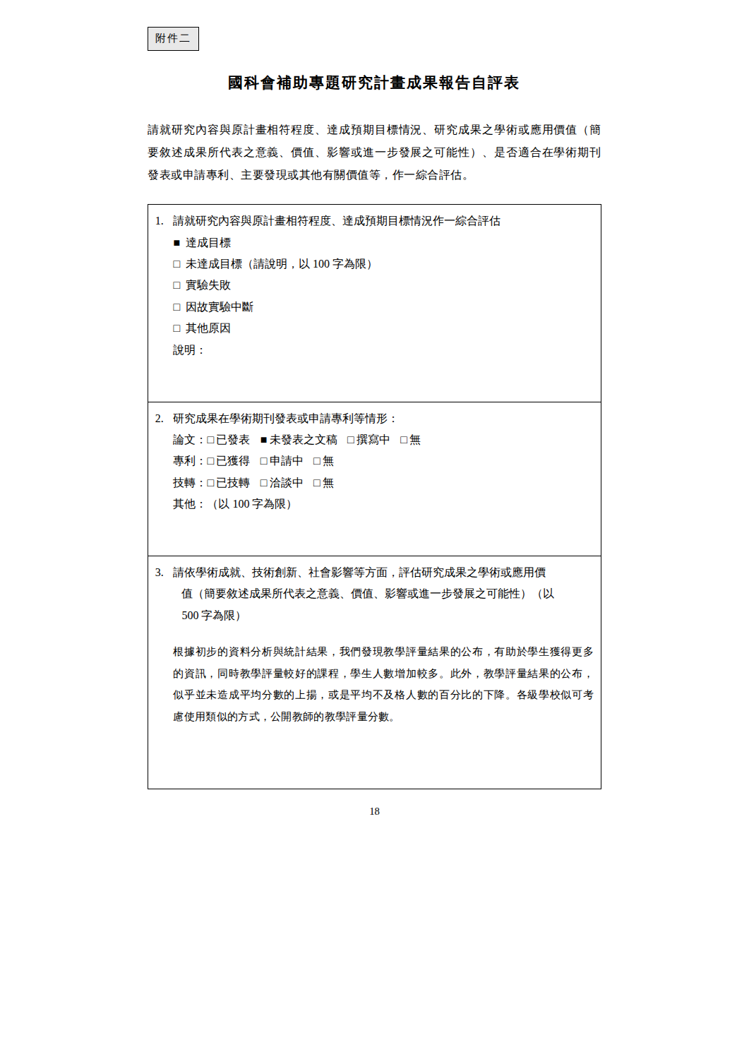附件二
國科會補助專題研究計畫成果報告自評表
請就研究內容與原計畫相符程度、達成預期目標情況、研究成果之學術或應用價值（簡要敘述成果所代表之意義、價值、影響或進一步發展之可能性）、是否適合在學術期刊發表或申請專利、主要發現或其他有關價值等，作一綜合評估。
| 1. 請就研究內容與原計畫相符程度、達成預期目標情況作一綜合評估 達成目標 未達成目標（請說明，以 100 字為限） 實驗失敗 因故實驗中斷 其他原因 說明： |
| 2. 研究成果在學術期刊發表或申請專利等情形： 論文： 已發表 未發表之文稿 撰寫中 無 專利： 已獲得 申請中 無 技轉： 已技轉 洽談中 無 其他：（以 100 字為限） |
| 3. 請依學術成就、技術創新、社會影響等方面，評估研究成果之學術或應用價 值（簡要敘述成果所代表之意義、價值、影響或進一步發展之可能性）（以 500 字為限） 根據初步的資料分析與統計結果，我們發現教學評量結果的公布，有助於學生獲得更多的資訊，同時教學評量較好的課程，學生人數增加較多。此外，教學評量結果的公布，似乎並未造成平均分數的上揚，或是平均不及格人數的百分比的下降。各級學校似可考慮使用類似的方式，公開教師的教學評量分數。 |
18